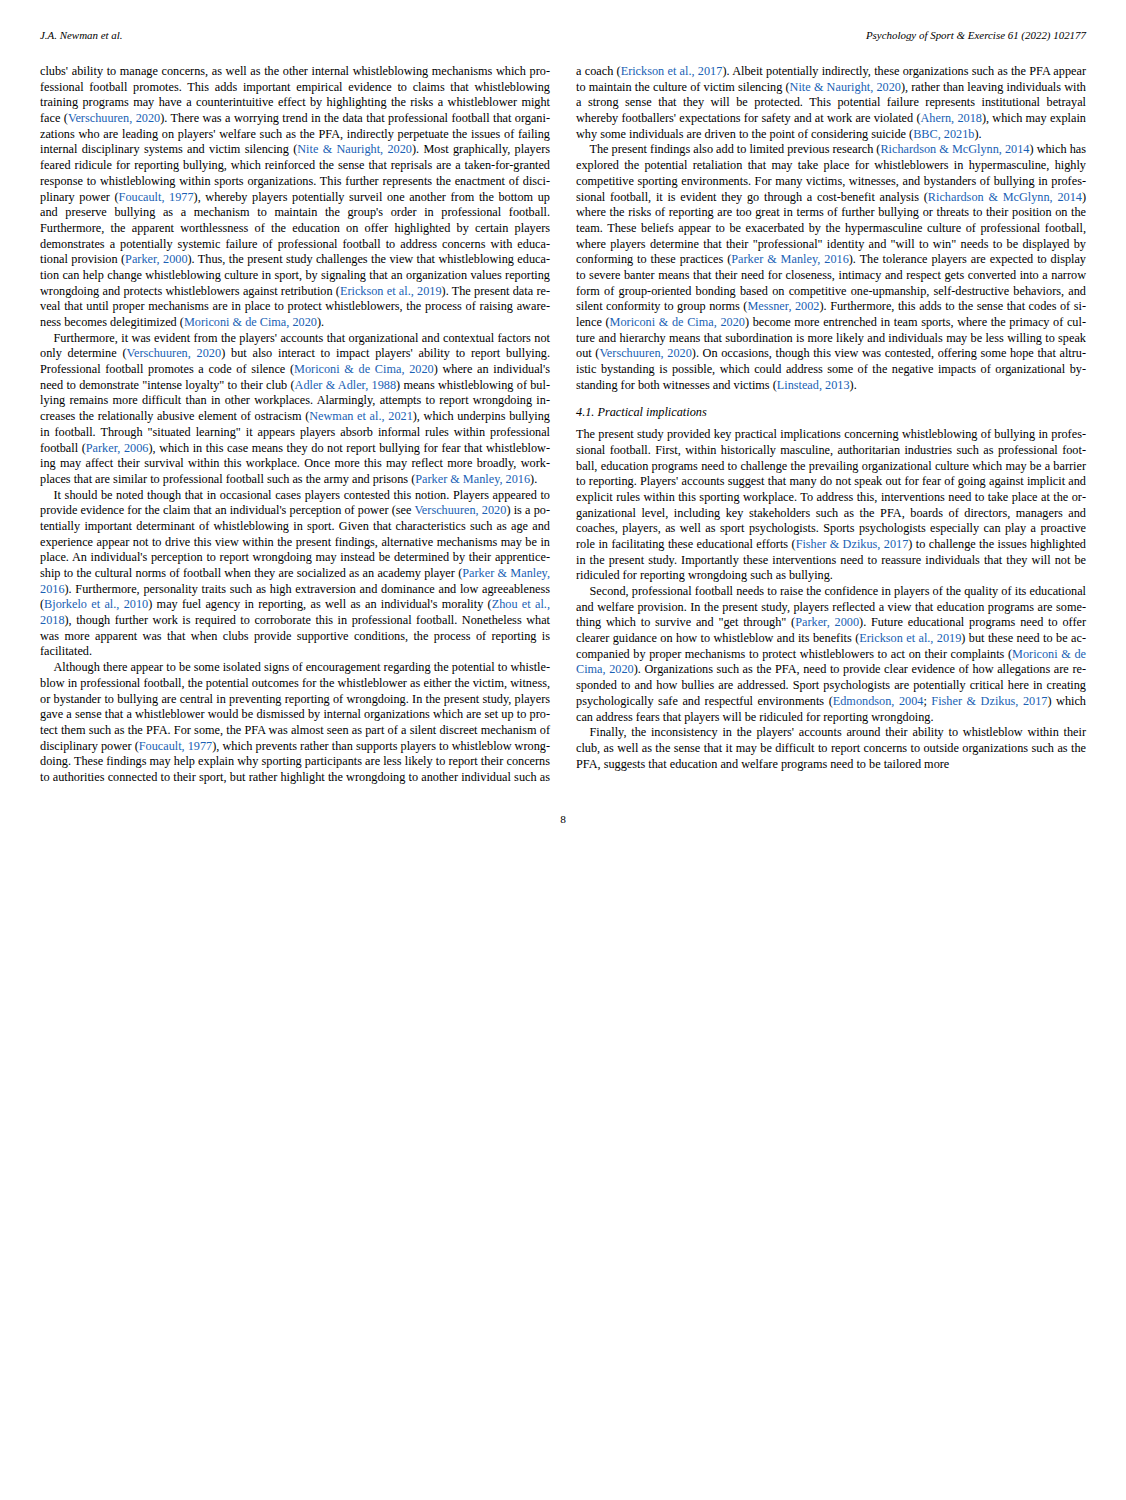J.A. Newman et al.
Psychology of Sport & Exercise 61 (2022) 102177
clubs' ability to manage concerns, as well as the other internal whistleblowing mechanisms which professional football promotes. This adds important empirical evidence to claims that whistleblowing training programs may have a counterintuitive effect by highlighting the risks a whistleblower might face (Verschuuren, 2020). There was a worrying trend in the data that professional football that organizations who are leading on players' welfare such as the PFA, indirectly perpetuate the issues of failing internal disciplinary systems and victim silencing (Nite & Nauright, 2020). Most graphically, players feared ridicule for reporting bullying, which reinforced the sense that reprisals are a taken-for-granted response to whistleblowing within sports organizations. This further represents the enactment of disciplinary power (Foucault, 1977), whereby players potentially surveil one another from the bottom up and preserve bullying as a mechanism to maintain the group's order in professional football. Furthermore, the apparent worthlessness of the education on offer highlighted by certain players demonstrates a potentially systemic failure of professional football to address concerns with educational provision (Parker, 2000). Thus, the present study challenges the view that whistleblowing education can help change whistleblowing culture in sport, by signaling that an organization values reporting wrongdoing and protects whistleblowers against retribution (Erickson et al., 2019). The present data reveal that until proper mechanisms are in place to protect whistleblowers, the process of raising awareness becomes delegitimized (Moriconi & de Cima, 2020).
Furthermore, it was evident from the players' accounts that organizational and contextual factors not only determine (Verschuuren, 2020) but also interact to impact players' ability to report bullying. Professional football promotes a code of silence (Moriconi & de Cima, 2020) where an individual's need to demonstrate "intense loyalty" to their club (Adler & Adler, 1988) means whistleblowing of bullying remains more difficult than in other workplaces. Alarmingly, attempts to report wrongdoing increases the relationally abusive element of ostracism (Newman et al., 2021), which underpins bullying in football. Through "situated learning" it appears players absorb informal rules within professional football (Parker, 2006), which in this case means they do not report bullying for fear that whistleblowing may affect their survival within this workplace. Once more this may reflect more broadly, workplaces that are similar to professional football such as the army and prisons (Parker & Manley, 2016).
It should be noted though that in occasional cases players contested this notion. Players appeared to provide evidence for the claim that an individual's perception of power (see Verschuuren, 2020) is a potentially important determinant of whistleblowing in sport. Given that characteristics such as age and experience appear not to drive this view within the present findings, alternative mechanisms may be in place. An individual's perception to report wrongdoing may instead be determined by their apprenticeship to the cultural norms of football when they are socialized as an academy player (Parker & Manley, 2016). Furthermore, personality traits such as high extraversion and dominance and low agreeableness (Bjorkelo et al., 2010) may fuel agency in reporting, as well as an individual's morality (Zhou et al., 2018), though further work is required to corroborate this in professional football. Nonetheless what was more apparent was that when clubs provide supportive conditions, the process of reporting is facilitated.
Although there appear to be some isolated signs of encouragement regarding the potential to whistleblow in professional football, the potential outcomes for the whistleblower as either the victim, witness, or bystander to bullying are central in preventing reporting of wrongdoing. In the present study, players gave a sense that a whistleblower would be dismissed by internal organizations which are set up to protect them such as the PFA. For some, the PFA was almost seen as part of a silent discreet mechanism of disciplinary power (Foucault, 1977), which prevents rather than supports players to whistleblow wrongdoing. These findings may help explain why sporting participants are less likely to report their concerns to authorities connected to their sport, but rather highlight the wrongdoing to another individual such as a coach (Erickson et al., 2017). Albeit potentially indirectly, these organizations such as the PFA appear to maintain the culture of victim silencing (Nite & Nauright, 2020), rather than leaving individuals with a strong sense that they will be protected. This potential failure represents institutional betrayal whereby footballers' expectations for safety and at work are violated (Ahern, 2018), which may explain why some individuals are driven to the point of considering suicide (BBC, 2021b).
The present findings also add to limited previous research (Richardson & McGlynn, 2014) which has explored the potential retaliation that may take place for whistleblowers in hypermasculine, highly competitive sporting environments. For many victims, witnesses, and bystanders of bullying in professional football, it is evident they go through a cost-benefit analysis (Richardson & McGlynn, 2014) where the risks of reporting are too great in terms of further bullying or threats to their position on the team. These beliefs appear to be exacerbated by the hypermasculine culture of professional football, where players determine that their "professional" identity and "will to win" needs to be displayed by conforming to these practices (Parker & Manley, 2016). The tolerance players are expected to display to severe banter means that their need for closeness, intimacy and respect gets converted into a narrow form of group-oriented bonding based on competitive one-upmanship, self-destructive behaviors, and silent conformity to group norms (Messner, 2002). Furthermore, this adds to the sense that codes of silence (Moriconi & de Cima, 2020) become more entrenched in team sports, where the primacy of culture and hierarchy means that subordination is more likely and individuals may be less willing to speak out (Verschuuren, 2020). On occasions, though this view was contested, offering some hope that altruistic bystanding is possible, which could address some of the negative impacts of organizational bystanding for both witnesses and victims (Linstead, 2013).
4.1. Practical implications
The present study provided key practical implications concerning whistleblowing of bullying in professional football. First, within historically masculine, authoritarian industries such as professional football, education programs need to challenge the prevailing organizational culture which may be a barrier to reporting. Players' accounts suggest that many do not speak out for fear of going against implicit and explicit rules within this sporting workplace. To address this, interventions need to take place at the organizational level, including key stakeholders such as the PFA, boards of directors, managers and coaches, players, as well as sport psychologists. Sports psychologists especially can play a proactive role in facilitating these educational efforts (Fisher & Dzikus, 2017) to challenge the issues highlighted in the present study. Importantly these interventions need to reassure individuals that they will not be ridiculed for reporting wrongdoing such as bullying.
Second, professional football needs to raise the confidence in players of the quality of its educational and welfare provision. In the present study, players reflected a view that education programs are something which to survive and "get through" (Parker, 2000). Future educational programs need to offer clearer guidance on how to whistleblow and its benefits (Erickson et al., 2019) but these need to be accompanied by proper mechanisms to protect whistleblowers to act on their complaints (Moriconi & de Cima, 2020). Organizations such as the PFA, need to provide clear evidence of how allegations are responded to and how bullies are addressed. Sport psychologists are potentially critical here in creating psychologically safe and respectful environments (Edmondson, 2004; Fisher & Dzikus, 2017) which can address fears that players will be ridiculed for reporting wrongdoing.
Finally, the inconsistency in the players' accounts around their ability to whistleblow within their club, as well as the sense that it may be difficult to report concerns to outside organizations such as the PFA, suggests that education and welfare programs need to be tailored more
8